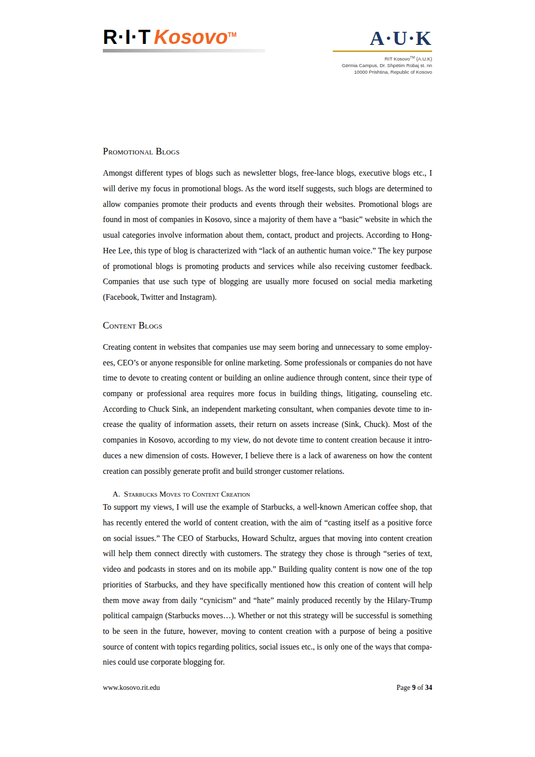R·I·T KosovoTM
A·U·K
RIT KosovoTM (A.U.K)
Gërmia Campus, Dr. Shpëtim Robaj st. nn
10000 Prishtina, Republic of Kosovo
Promotional Blogs
Amongst different types of blogs such as newsletter blogs, free-lance blogs, executive blogs etc., I will derive my focus in promotional blogs. As the word itself suggests, such blogs are determined to allow companies promote their products and events through their websites. Promotional blogs are found in most of companies in Kosovo, since a majority of them have a “basic” website in which the usual categories involve information about them, contact, product and projects. According to Hong-Hee Lee, this type of blog is characterized with “lack of an authentic human voice.” The key purpose of promotional blogs is promoting products and services while also receiving customer feedback. Companies that use such type of blogging are usually more focused on social media marketing (Facebook, Twitter and Instagram).
Content Blogs
Creating content in websites that companies use may seem boring and unnecessary to some employees, CEO’s or anyone responsible for online marketing. Some professionals or companies do not have time to devote to creating content or building an online audience through content, since their type of company or professional area requires more focus in building things, litigating, counseling etc. According to Chuck Sink, an independent marketing consultant, when companies devote time to increase the quality of information assets, their return on assets increase (Sink, Chuck). Most of the companies in Kosovo, according to my view, do not devote time to content creation because it introduces a new dimension of costs. However, I believe there is a lack of awareness on how the content creation can possibly generate profit and build stronger customer relations.
A. Starbucks Moves to Content Creation
To support my views, I will use the example of Starbucks, a well-known American coffee shop, that has recently entered the world of content creation, with the aim of “casting itself as a positive force on social issues.” The CEO of Starbucks, Howard Schultz, argues that moving into content creation will help them connect directly with customers. The strategy they chose is through “series of text, video and podcasts in stores and on its mobile app.” Building quality content is now one of the top priorities of Starbucks, and they have specifically mentioned how this creation of content will help them move away from daily “cynicism” and “hate” mainly produced recently by the Hilary-Trump political campaign (Starbucks moves…). Whether or not this strategy will be successful is something to be seen in the future, however, moving to content creation with a purpose of being a positive source of content with topics regarding politics, social issues etc., is only one of the ways that companies could use corporate blogging for.
www.kosovo.rit.edu
Page 9 of 34